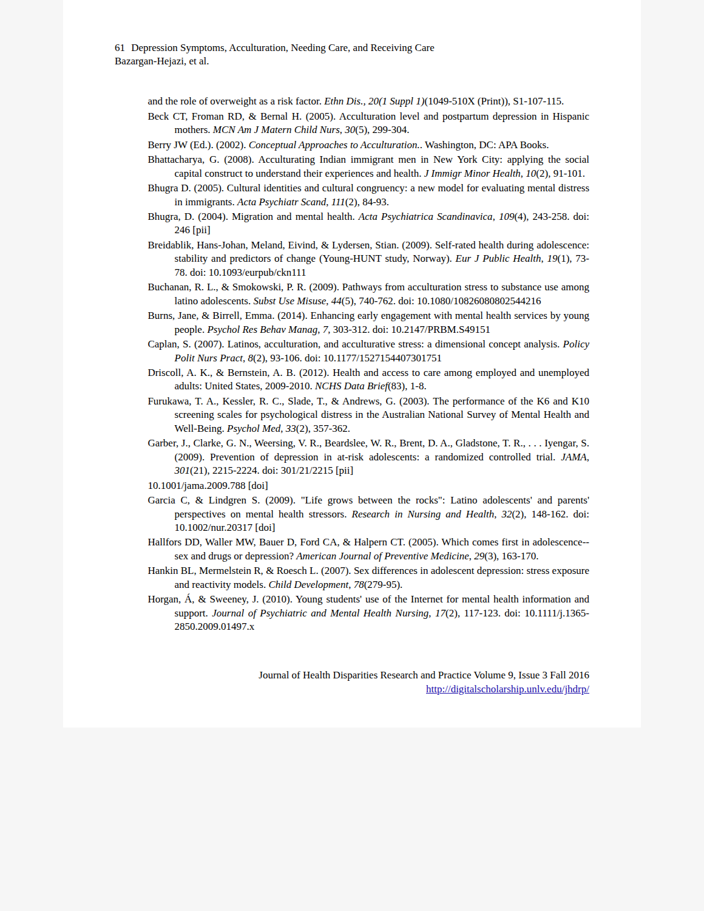61 Depression Symptoms, Acculturation, Needing Care, and Receiving Care Bazargan-Hejazi, et al.
and the role of overweight as a risk factor. Ethn Dis., 20(1 Suppl 1)(1049-510X (Print)), S1-107-115.
Beck CT, Froman RD, & Bernal H. (2005). Acculturation level and postpartum depression in Hispanic mothers. MCN Am J Matern Child Nurs, 30(5), 299-304.
Berry JW (Ed.). (2002). Conceptual Approaches to Acculturation.. Washington, DC: APA Books.
Bhattacharya, G. (2008). Acculturating Indian immigrant men in New York City: applying the social capital construct to understand their experiences and health. J Immigr Minor Health, 10(2), 91-101.
Bhugra D. (2005). Cultural identities and cultural congruency: a new model for evaluating mental distress in immigrants. Acta Psychiatr Scand, 111(2), 84-93.
Bhugra, D. (2004). Migration and mental health. Acta Psychiatrica Scandinavica, 109(4), 243-258. doi: 246 [pii]
Breidablik, Hans-Johan, Meland, Eivind, & Lydersen, Stian. (2009). Self-rated health during adolescence: stability and predictors of change (Young-HUNT study, Norway). Eur J Public Health, 19(1), 73-78. doi: 10.1093/eurpub/ckn111
Buchanan, R. L., & Smokowski, P. R. (2009). Pathways from acculturation stress to substance use among latino adolescents. Subst Use Misuse, 44(5), 740-762. doi: 10.1080/10826080802544216
Burns, Jane, & Birrell, Emma. (2014). Enhancing early engagement with mental health services by young people. Psychol Res Behav Manag, 7, 303-312. doi: 10.2147/PRBM.S49151
Caplan, S. (2007). Latinos, acculturation, and acculturative stress: a dimensional concept analysis. Policy Polit Nurs Pract, 8(2), 93-106. doi: 10.1177/1527154407301751
Driscoll, A. K., & Bernstein, A. B. (2012). Health and access to care among employed and unemployed adults: United States, 2009-2010. NCHS Data Brief(83), 1-8.
Furukawa, T. A., Kessler, R. C., Slade, T., & Andrews, G. (2003). The performance of the K6 and K10 screening scales for psychological distress in the Australian National Survey of Mental Health and Well-Being. Psychol Med, 33(2), 357-362.
Garber, J., Clarke, G. N., Weersing, V. R., Beardslee, W. R., Brent, D. A., Gladstone, T. R., . . . Iyengar, S. (2009). Prevention of depression in at-risk adolescents: a randomized controlled trial. JAMA, 301(21), 2215-2224. doi: 301/21/2215 [pii]
10.1001/jama.2009.788 [doi]
Garcia C, & Lindgren S. (2009). "Life grows between the rocks": Latino adolescents' and parents' perspectives on mental health stressors. Research in Nursing and Health, 32(2), 148-162. doi: 10.1002/nur.20317 [doi]
Hallfors DD, Waller MW, Bauer D, Ford CA, & Halpern CT. (2005). Which comes first in adolescence--sex and drugs or depression? American Journal of Preventive Medicine, 29(3), 163-170.
Hankin BL, Mermelstein R, & Roesch L. (2007). Sex differences in adolescent depression: stress exposure and reactivity models. Child Development, 78(279-95).
Horgan, Á, & Sweeney, J. (2010). Young students' use of the Internet for mental health information and support. Journal of Psychiatric and Mental Health Nursing, 17(2), 117-123. doi: 10.1111/j.1365-2850.2009.01497.x
Journal of Health Disparities Research and Practice Volume 9, Issue 3 Fall 2016
http://digitalscholarship.unlv.edu/jhdrp/